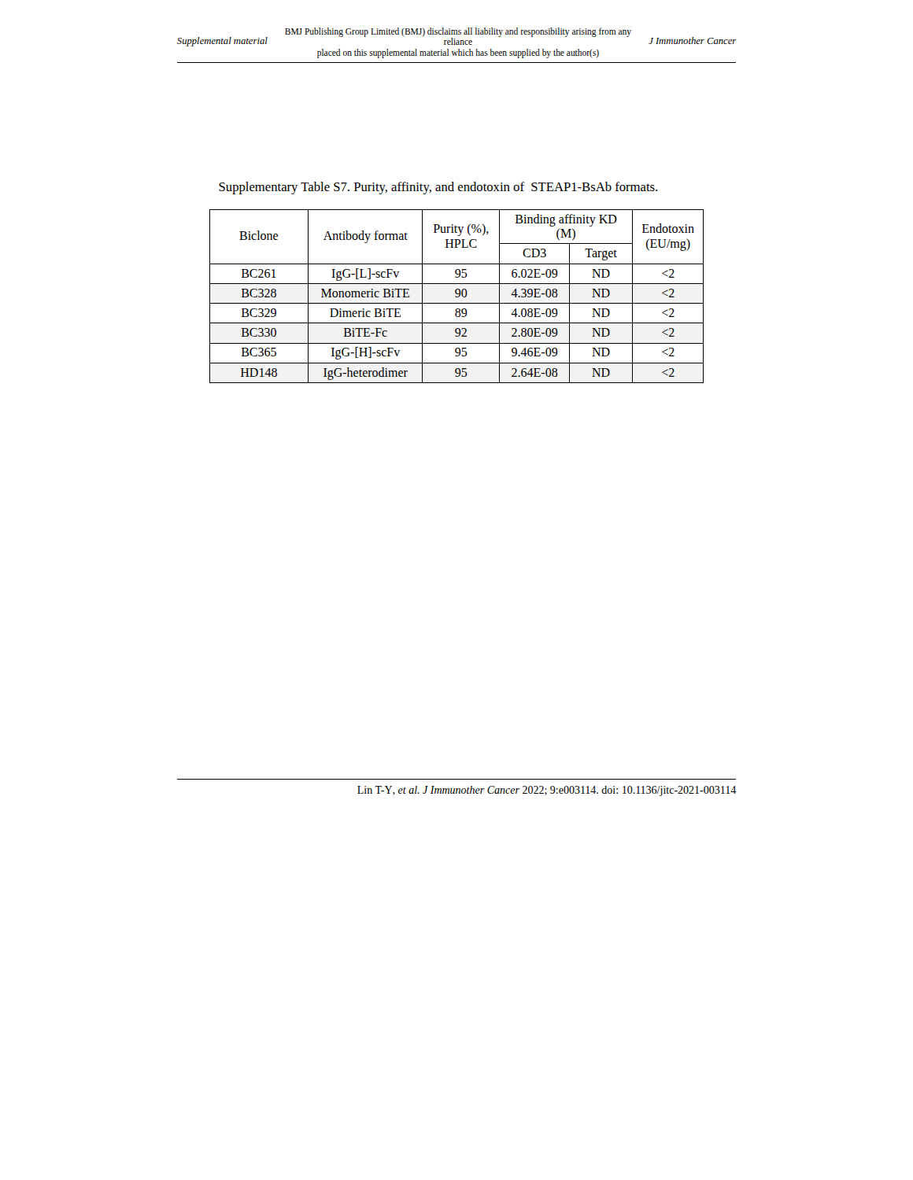Supplemental material
BMJ Publishing Group Limited (BMJ) disclaims all liability and responsibility arising from any reliance
placed on this supplemental material which has been supplied by the author(s)
J Immunother Cancer
Supplementary Table S7. Purity, affinity, and endotoxin of STEAP1-BsAb formats.
| Biclone | Antibody format | Purity (%), HPLC | Binding affinity KD (M) | Endotoxin (EU/mg) |
| --- | --- | --- | --- | --- |
| CD3 | Target |
| BC261 | IgG-[L]-scFv | 95 | 6.02E-09 | ND | <2 |
| BC328 | Monomeric BiTE | 90 | 4.39E-08 | ND | <2 |
| BC329 | Dimeric BiTE | 89 | 4.08E-09 | ND | <2 |
| BC330 | BiTE-Fc | 92 | 2.80E-09 | ND | <2 |
| BC365 | IgG-[H]-scFv | 95 | 9.46E-09 | ND | <2 |
| HD148 | IgG-heterodimer | 95 | 2.64E-08 | ND | <2 |
Lin T-Y, et al. J Immunother Cancer 2022; 9:e003114. doi: 10.1136/jitc-2021-003114